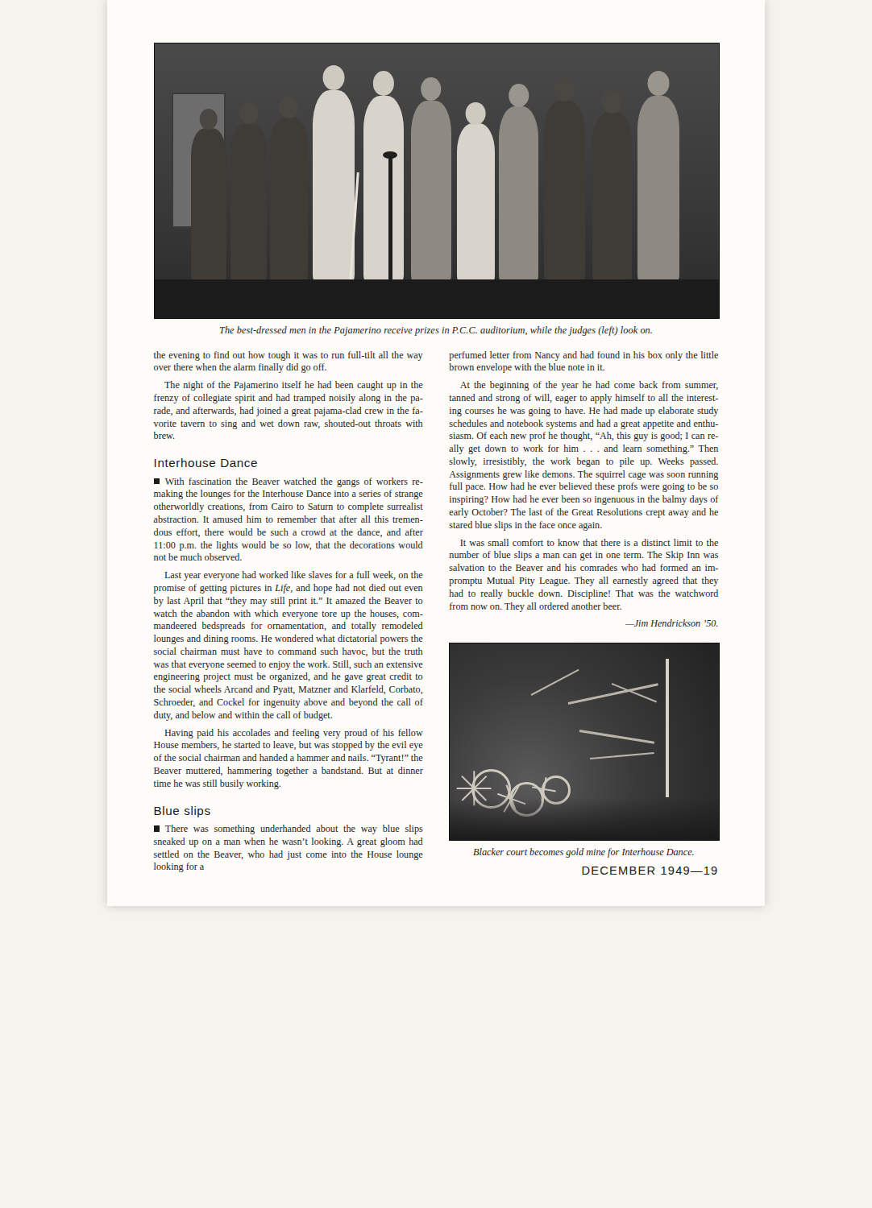The best-dressed men in the Pajamerino receive prizes in P.C.C. auditorium, while the judges (left) look on.
the evening to find out how tough it was to run full-tilt all the way over there when the alarm finally did go off.
The night of the Pajamerino itself he had been caught up in the frenzy of collegiate spirit and had tramped noisily along in the parade, and afterwards, had joined a great pajama-clad crew in the favorite tavern to sing and wet down raw, shouted-out throats with brew.
Interhouse Dance
With fascination the Beaver watched the gangs of workers remaking the lounges for the Interhouse Dance into a series of strange otherworldly creations, from Cairo to Saturn to complete surrealist abstraction. It amused him to remember that after all this tremendous effort, there would be such a crowd at the dance, and after 11:00 p.m. the lights would be so low, that the decorations would not be much observed.
Last year everyone had worked like slaves for a full week, on the promise of getting pictures in Life, and hope had not died out even by last April that “they may still print it.” It amazed the Beaver to watch the abandon with which everyone tore up the houses, commandeered bedspreads for ornamentation, and totally remodeled lounges and dining rooms. He wondered what dictatorial powers the social chairman must have to command such havoc, but the truth was that everyone seemed to enjoy the work. Still, such an extensive engineering project must be organized, and he gave great credit to the social wheels Arcand and Pyatt, Matzner and Klarfeld, Corbato, Schroeder, and Cockel for ingenuity above and beyond the call of duty, and below and within the call of budget.
Having paid his accolades and feeling very proud of his fellow House members, he started to leave, but was stopped by the evil eye of the social chairman and handed a hammer and nails. “Tyrant!” the Beaver muttered, hammering together a bandstand. But at dinner time he was still busily working.
Blue slips
There was something underhanded about the way blue slips sneaked up on a man when he wasn’t looking. A great gloom had settled on the Beaver, who had just come into the House lounge looking for a
perfumed letter from Nancy and had found in his box only the little brown envelope with the blue note in it.
At the beginning of the year he had come back from summer, tanned and strong of will, eager to apply himself to all the interesting courses he was going to have. He had made up elaborate study schedules and notebook systems and had a great appetite and enthusiasm. Of each new prof he thought, “Ah, this guy is good; I can really get down to work for him . . . and learn something.” Then slowly, irresistibly, the work began to pile up. Weeks passed. Assignments grew like demons. The squirrel cage was soon running full pace. How had he ever believed these profs were going to be so inspiring? How had he ever been so ingenuous in the balmy days of early October? The last of the Great Resolutions crept away and he stared blue slips in the face once again.
It was small comfort to know that there is a distinct limit to the number of blue slips a man can get in one term. The Skip Inn was salvation to the Beaver and his comrades who had formed an impromptu Mutual Pity League. They all earnestly agreed that they had to really buckle down. Discipline! That was the watchword from now on. They all ordered another beer.
—Jim Hendrickson ’50.
Blacker court becomes gold mine for Interhouse Dance.
DECEMBER 1949—19